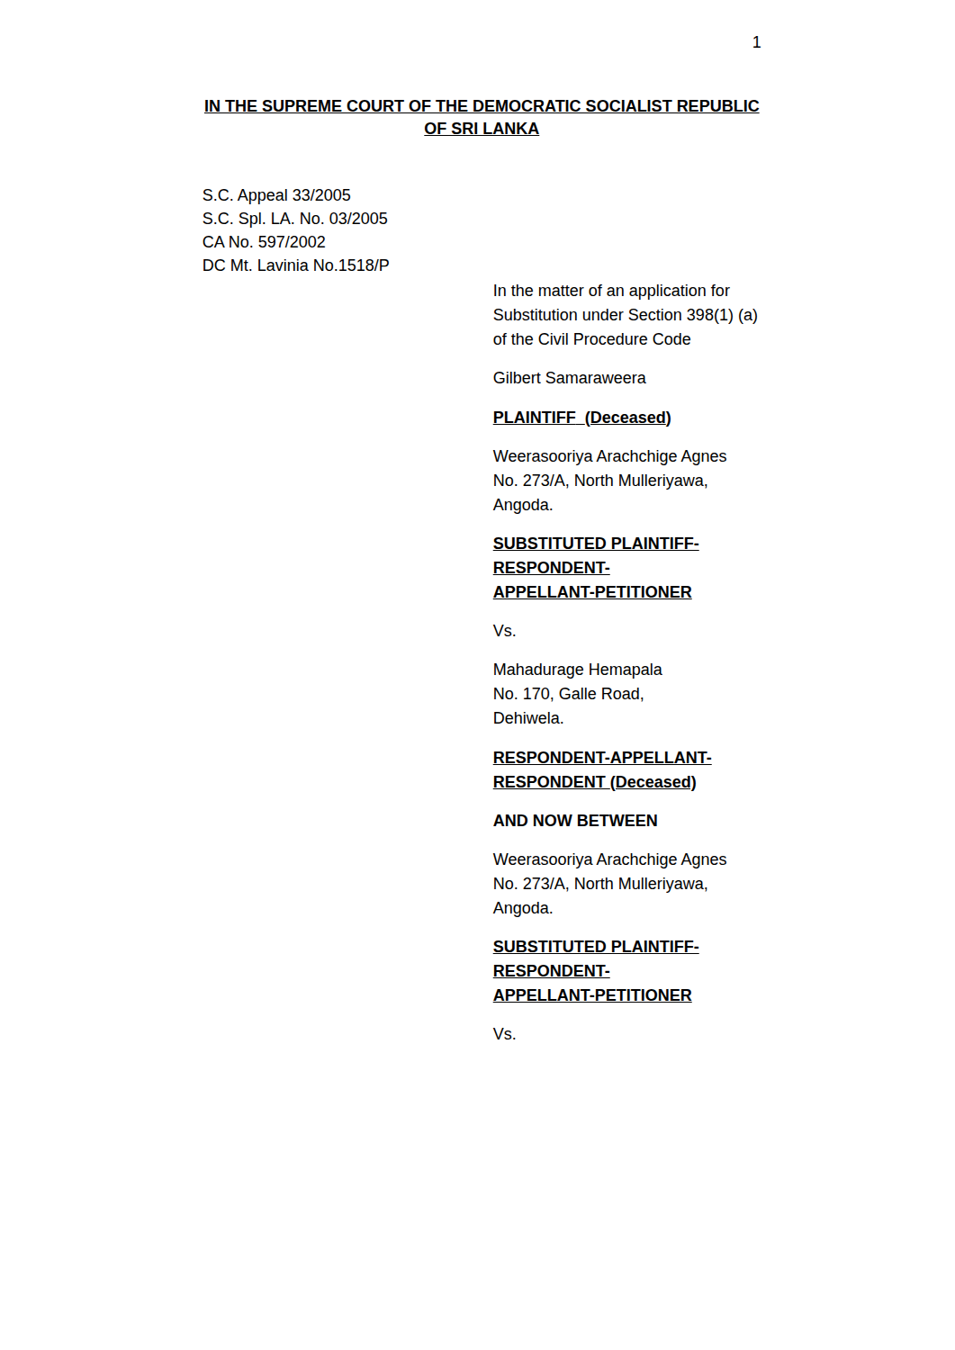1
IN THE SUPREME COURT OF THE DEMOCRATIC SOCIALIST REPUBLIC OF SRI LANKA
S.C. Appeal 33/2005
S.C. Spl. LA. No. 03/2005
CA No. 597/2002
DC Mt. Lavinia No.1518/P
In the matter of an application for Substitution under Section 398(1) (a) of the Civil Procedure Code
Gilbert Samaraweera
PLAINTIFF (Deceased)
Weerasooriya Arachchige Agnes No. 273/A, North Mulleriyawa, Angoda.
SUBSTITUTED PLAINTIFF-RESPONDENT- APPELLANT-PETITIONER
Vs.
Mahadurage Hemapala No. 170, Galle Road, Dehiwela.
RESPONDENT-APPELLANT- RESPONDENT (Deceased)
AND NOW BETWEEN
Weerasooriya Arachchige Agnes No. 273/A, North Mulleriyawa, Angoda.
SUBSTITUTED PLAINTIFF-RESPONDENT- APPELLANT-PETITIONER
Vs.